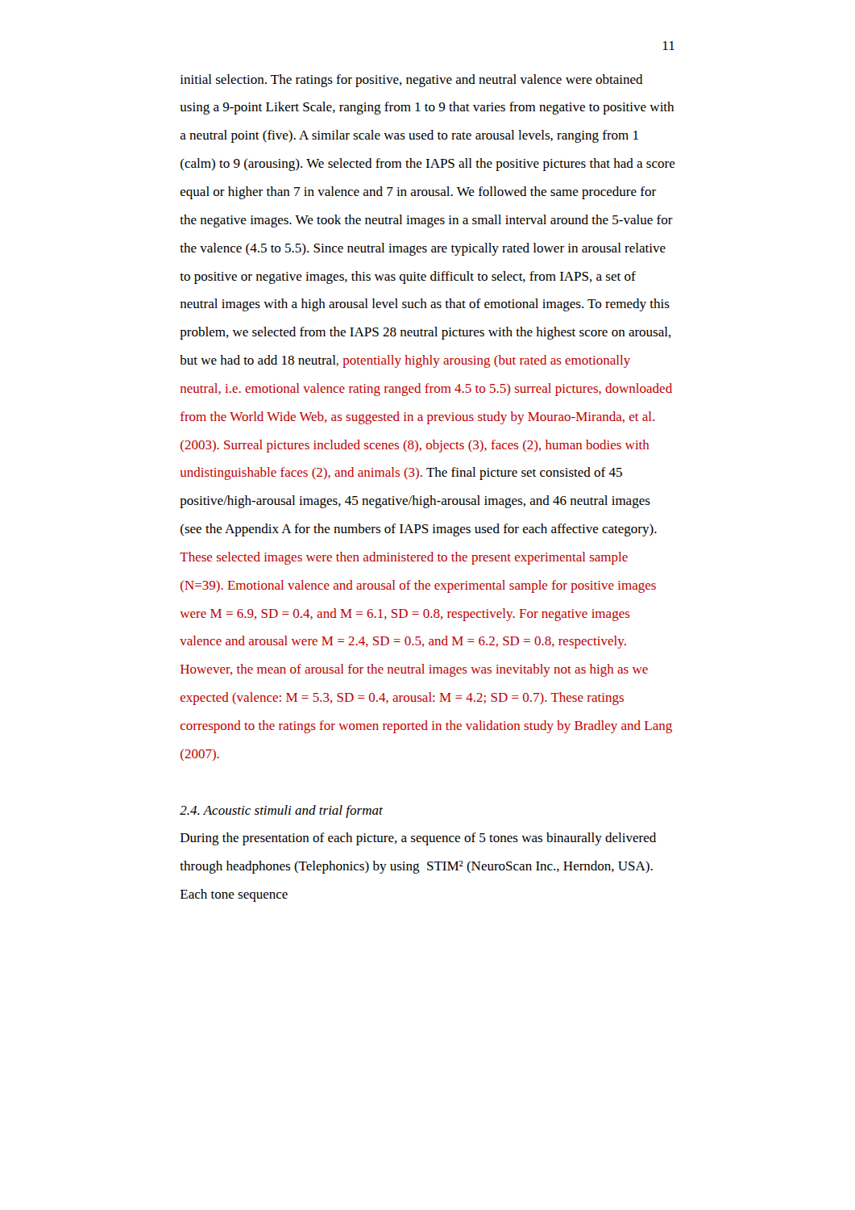11
initial selection. The ratings for positive, negative and neutral valence were obtained using a 9-point Likert Scale, ranging from 1 to 9 that varies from negative to positive with a neutral point (five). A similar scale was used to rate arousal levels, ranging from 1 (calm) to 9 (arousing). We selected from the IAPS all the positive pictures that had a score equal or higher than 7 in valence and 7 in arousal. We followed the same procedure for the negative images. We took the neutral images in a small interval around the 5-value for the valence (4.5 to 5.5). Since neutral images are typically rated lower in arousal relative to positive or negative images, this was quite difficult to select, from IAPS, a set of neutral images with a high arousal level such as that of emotional images. To remedy this problem, we selected from the IAPS 28 neutral pictures with the highest score on arousal, but we had to add 18 neutral, potentially highly arousing (but rated as emotionally neutral, i.e. emotional valence rating ranged from 4.5 to 5.5) surreal pictures, downloaded from the World Wide Web, as suggested in a previous study by Mourao-Miranda, et al. (2003). Surreal pictures included scenes (8), objects (3), faces (2), human bodies with undistinguishable faces (2), and animals (3). The final picture set consisted of 45 positive/high-arousal images, 45 negative/high-arousal images, and 46 neutral images (see the Appendix A for the numbers of IAPS images used for each affective category). These selected images were then administered to the present experimental sample (N=39). Emotional valence and arousal of the experimental sample for positive images were M = 6.9, SD = 0.4, and M = 6.1, SD = 0.8, respectively. For negative images valence and arousal were M = 2.4, SD = 0.5, and M = 6.2, SD = 0.8, respectively. However, the mean of arousal for the neutral images was inevitably not as high as we expected (valence: M = 5.3, SD = 0.4, arousal: M = 4.2; SD = 0.7). These ratings correspond to the ratings for women reported in the validation study by Bradley and Lang (2007).
2.4. Acoustic stimuli and trial format
During the presentation of each picture, a sequence of 5 tones was binaurally delivered through headphones (Telephonics) by using STIM² (NeuroScan Inc., Herndon, USA). Each tone sequence